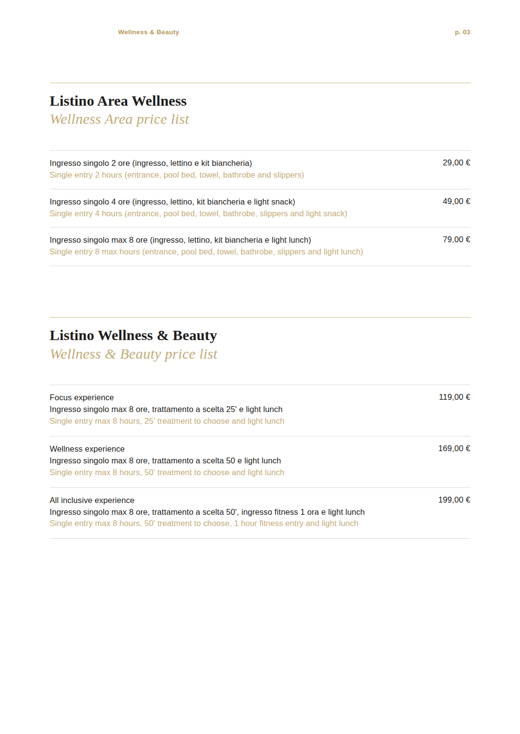Wellness & Beauty p. 03
Listino Area Wellness
Wellness Area price list
Ingresso singolo 2 ore (ingresso, lettino e kit biancheria)
Single entry 2 hours (entrance, pool bed, towel, bathrobe and slippers)
29,00 €
Ingresso singolo 4 ore (ingresso, lettino, kit biancheria e light snack)
Single entry 4 hours (entrance, pool bed, towel, bathrobe, slippers and light snack)
49,00 €
Ingresso singolo max 8 ore (ingresso, lettino, kit biancheria e light lunch)
Single entry 8 max hours (entrance, pool bed, towel, bathrobe, slippers and light lunch)
79,00 €
Listino Wellness & Beauty
Wellness & Beauty price list
Focus experience
Ingresso singolo max 8 ore, trattamento a scelta 25' e light lunch
Single entry max 8 hours, 25' treatment to choose and light lunch
119,00 €
Wellness experience
Ingresso singolo max 8 ore, trattamento a scelta 50 e light lunch
Single entry max 8 hours, 50' treatment to choose and light lunch
169,00 €
All inclusive experience
Ingresso singolo max 8 ore, trattamento a scelta 50', ingresso fitness 1 ora e light lunch
Single entry max 8 hours, 50' treatment to choose, 1 hour fitness entry and light lunch
199,00 €